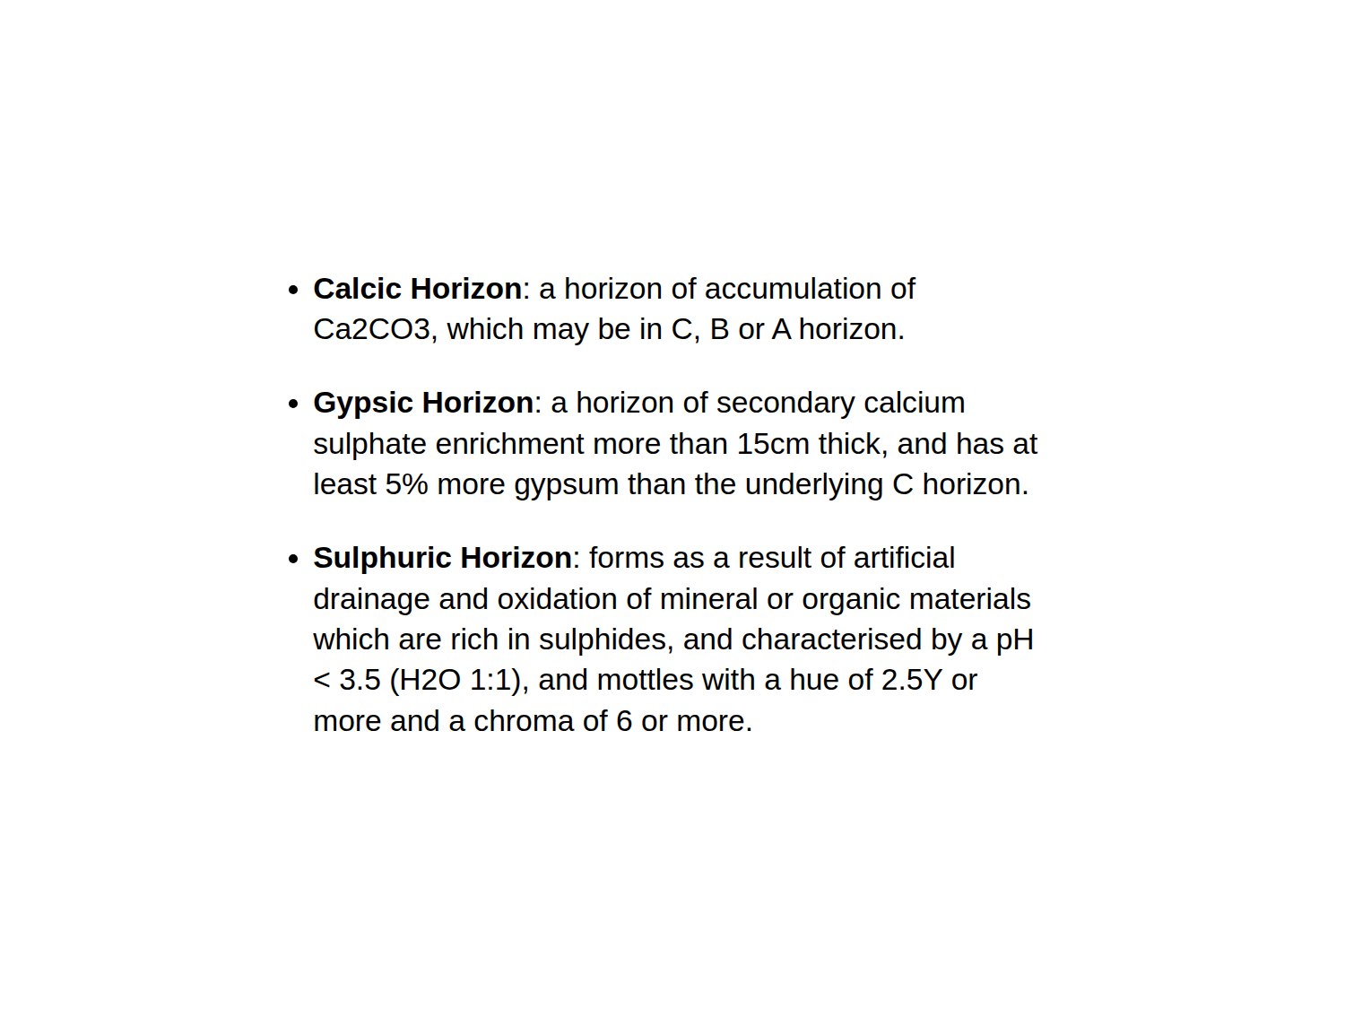Calcic Horizon: a horizon of accumulation of Ca2CO3, which may be in C, B or A horizon.
Gypsic Horizon: a horizon of secondary calcium sulphate enrichment more than 15cm thick, and has at least 5% more gypsum than the underlying C horizon.
Sulphuric Horizon: forms as a result of artificial drainage and oxidation of mineral or organic materials which are rich in sulphides, and characterised by a pH < 3.5 (H2O 1:1), and mottles with a hue of 2.5Y or more and a chroma of 6 or more.